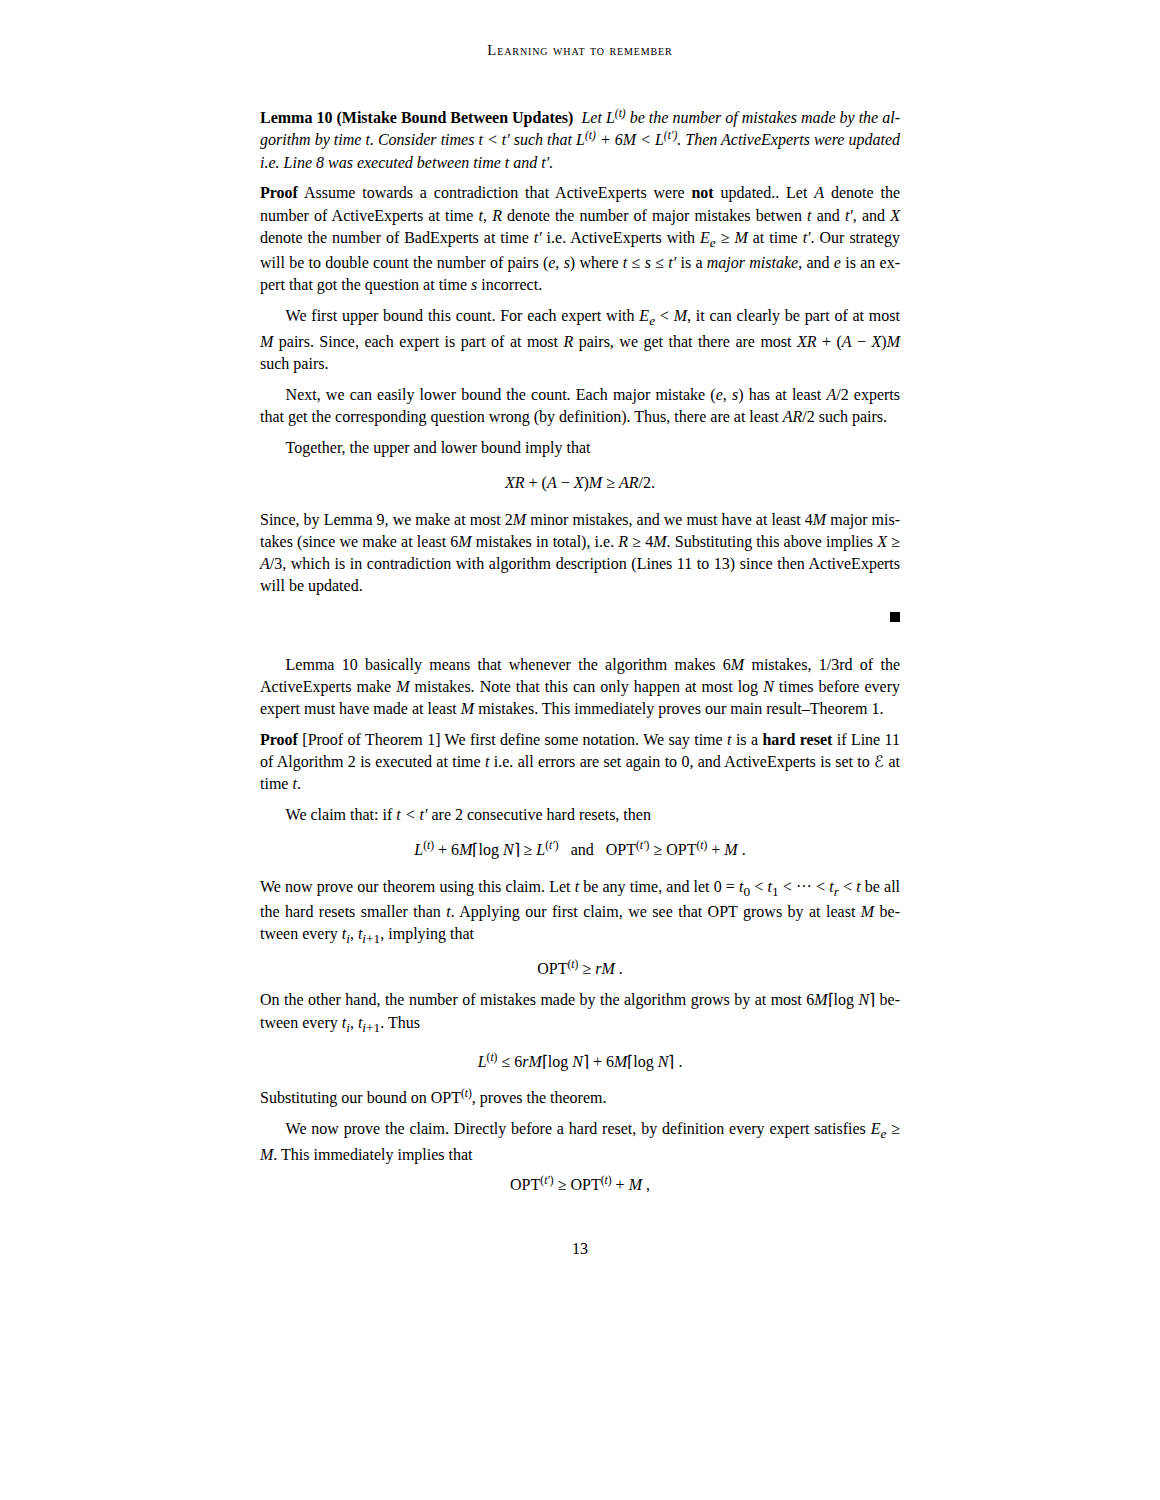Learning what to remember
Lemma 10 (Mistake Bound Between Updates) Let L(t) be the number of mistakes made by the algorithm by time t. Consider times t < t′ such that L(t) + 6M < L(t′). Then ActiveExperts were updated i.e. Line 8 was executed between time t and t′.
Proof Assume towards a contradiction that ActiveExperts were not updated.. Let A denote the number of ActiveExperts at time t, R denote the number of major mistakes betwen t and t′, and X denote the number of BadExperts at time t′ i.e. ActiveExperts with Ee ≥ M at time t′. Our strategy will be to double count the number of pairs (e, s) where t ≤ s ≤ t′ is a major mistake, and e is an expert that got the question at time s incorrect.
We first upper bound this count. For each expert with Ee < M, it can clearly be part of at most M pairs. Since, each expert is part of at most R pairs, we get that there are most XR + (A − X)M such pairs.
Next, we can easily lower bound the count. Each major mistake (e, s) has at least A/2 experts that get the corresponding question wrong (by definition). Thus, there are at least AR/2 such pairs.
Together, the upper and lower bound imply that
XR + (A − X)M ≥ AR/2.
Since, by Lemma 9, we make at most 2M minor mistakes, and we must have at least 4M major mistakes (since we make at least 6M mistakes in total), i.e. R ≥ 4M. Substituting this above implies X ≥ A/3, which is in contradiction with algorithm description (Lines 11 to 13) since then ActiveExperts will be updated.
Lemma 10 basically means that whenever the algorithm makes 6M mistakes, 1/3rd of the ActiveExperts make M mistakes. Note that this can only happen at most log N times before every expert must have made at least M mistakes. This immediately proves our main result–Theorem 1.
Proof [Proof of Theorem 1] We first define some notation. We say time t is a hard reset if Line 11 of Algorithm 2 is executed at time t i.e. all errors are set again to 0, and ActiveExperts is set to ℰ at time t.
We claim that: if t < t′ are 2 consecutive hard resets, then
L(t) + 6M⌈log N⌉ ≥ L(t′) and OPT(t′) ≥ OPT(t) + M .
We now prove our theorem using this claim. Let t be any time, and let 0 = t0 < t1 < ··· < tr < t be all the hard resets smaller than t. Applying our first claim, we see that OPT grows by at least M between every ti, ti+1, implying that
OPT(t) ≥ rM .
On the other hand, the number of mistakes made by the algorithm grows by at most 6M⌈log N⌉ between every ti, ti+1. Thus
L(t) ≤ 6rM⌈log N⌉ + 6M⌈log N⌉ .
Substituting our bound on OPT(t), proves the theorem.
We now prove the claim. Directly before a hard reset, by definition every expert satisfies Ee ≥ M. This immediately implies that
OPT(t′) ≥ OPT(t) + M ,
13